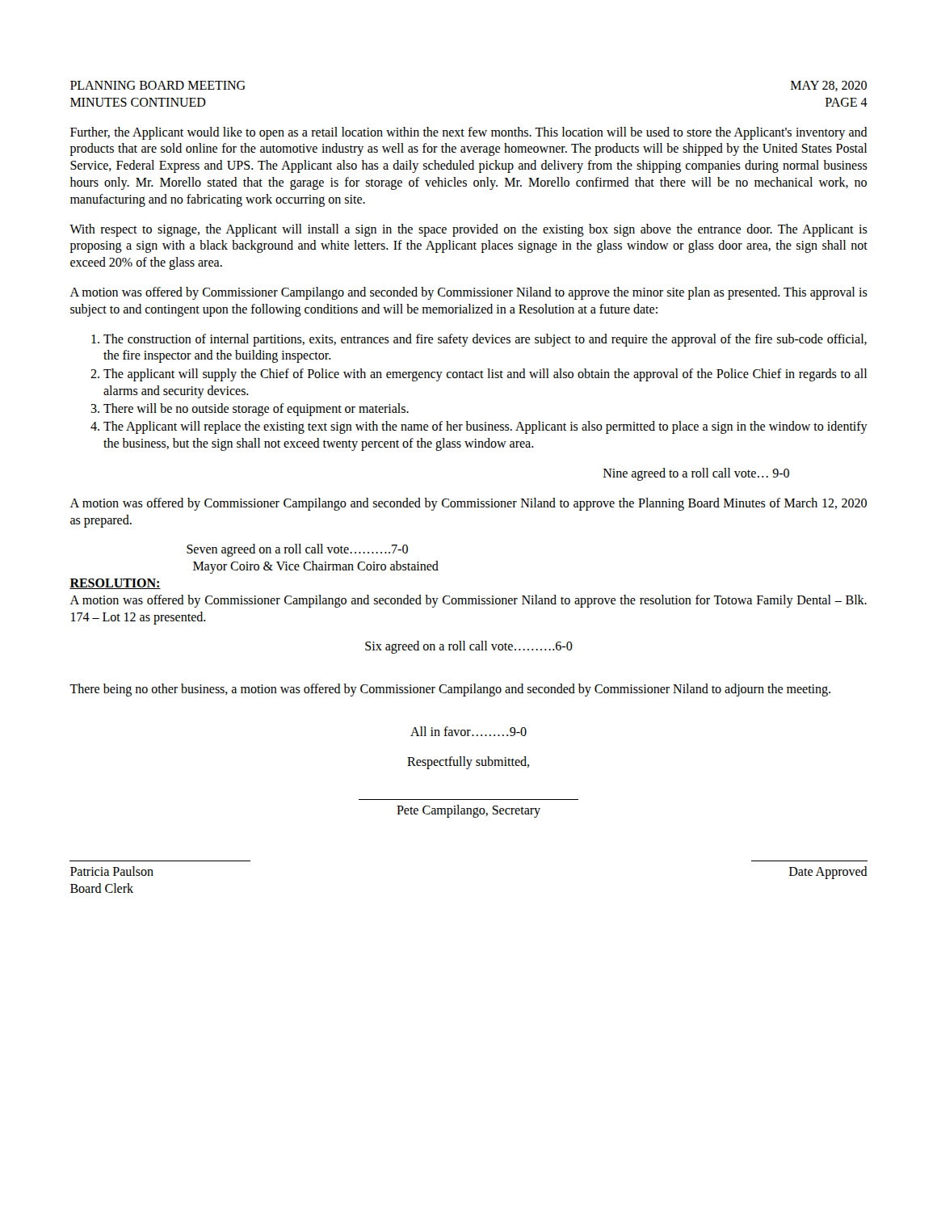Planning Board Meeting
Minutes Continued
May 28, 2020
Page 4
Further, the Applicant would like to open as a retail location within the next few months. This location will be used to store the Applicant's inventory and products that are sold online for the automotive industry as well as for the average homeowner. The products will be shipped by the United States Postal Service, Federal Express and UPS. The Applicant also has a daily scheduled pickup and delivery from the shipping companies during normal business hours only. Mr. Morello stated that the garage is for storage of vehicles only. Mr. Morello confirmed that there will be no mechanical work, no manufacturing and no fabricating work occurring on site.
With respect to signage, the Applicant will install a sign in the space provided on the existing box sign above the entrance door. The Applicant is proposing a sign with a black background and white letters. If the Applicant places signage in the glass window or glass door area, the sign shall not exceed 20% of the glass area.
A motion was offered by Commissioner Campilango and seconded by Commissioner Niland to approve the minor site plan as presented. This approval is subject to and contingent upon the following conditions and will be memorialized in a Resolution at a future date:
The construction of internal partitions, exits, entrances and fire safety devices are subject to and require the approval of the fire sub-code official, the fire inspector and the building inspector.
The applicant will supply the Chief of Police with an emergency contact list and will also obtain the approval of the Police Chief in regards to all alarms and security devices.
There will be no outside storage of equipment or materials.
The Applicant will replace the existing text sign with the name of her business. Applicant is also permitted to place a sign in the window to identify the business, but the sign shall not exceed twenty percent of the glass window area.
Nine agreed to a roll call vote… 9-0
A motion was offered by Commissioner Campilango and seconded by Commissioner Niland to approve the Planning Board Minutes of March 12, 2020 as prepared.
Seven agreed on a roll call vote……….7-0
Mayor Coiro & Vice Chairman Coiro abstained
RESOLUTION:
A motion was offered by Commissioner Campilango and seconded by Commissioner Niland to approve the resolution for Totowa Family Dental – Blk. 174 – Lot 12 as presented.
Six agreed on a roll call vote……….6-0
There being no other business, a motion was offered by Commissioner Campilango and seconded by Commissioner Niland to adjourn the meeting.
All in favor………9-0
Respectfully submitted,
Pete Campilango, Secretary
Patricia Paulson
Board Clerk
Date Approved